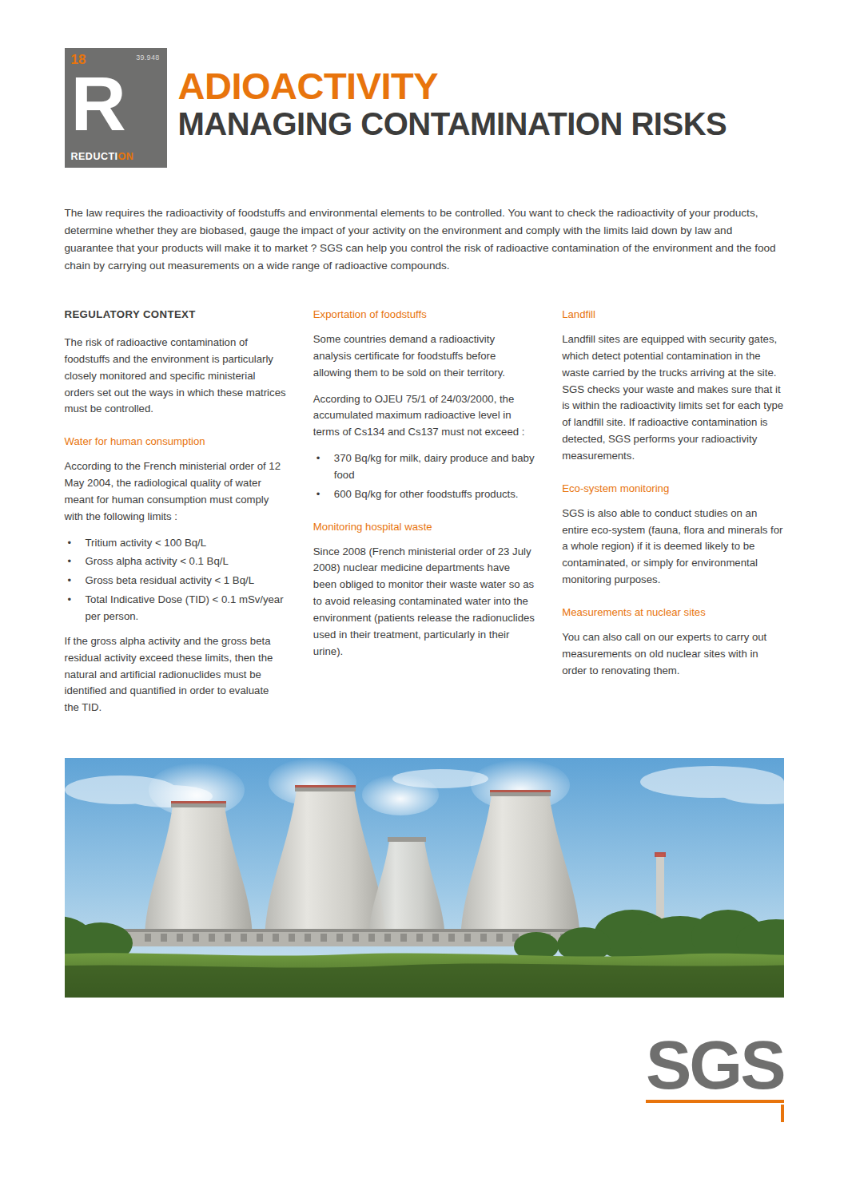18
39.948
R
REDUCTION
ADIOACTIVITY
Managing contamination risks
The law requires the radioactivity of foodstuffs and environmental elements to be controlled. You want to check the radioactivity of your products, determine whether they are biobased, gauge the impact of your activity on the environment and comply with the limits laid down by law and guarantee that your products will make it to market ? SGS can help you control the risk of radioactive contamination of the environment and the food chain by carrying out measurements on a wide range of radioactive compounds.
Regulatory context
The risk of radioactive contamination of foodstuffs and the environment is particularly closely monitored and specific ministerial orders set out the ways in which these matrices must be controlled.
Water for human consumption
According to the French ministerial order of 12 May 2004, the radiological quality of water meant for human consumption must comply with the following limits :
Tritium activity < 100 Bq/L
Gross alpha activity < 0.1 Bq/L
Gross beta residual activity < 1 Bq/L
Total Indicative Dose (TID) < 0.1 mSv/year per person.
If the gross alpha activity and the gross beta residual activity exceed these limits, then the natural and artificial radionuclides must be identified and quantified in order to evaluate the TID.
Exportation of foodstuffs
Some countries demand a radioactivity analysis certificate for foodstuffs before allowing them to be sold on their territory.
According to OJEU 75/1 of 24/03/2000, the accumulated maximum radioactive level in terms of Cs134 and Cs137 must not exceed :
370 Bq/kg for milk, dairy produce and baby food
600 Bq/kg for other foodstuffs products.
Monitoring hospital waste
Since 2008 (French ministerial order of 23 July 2008) nuclear medicine departments have been obliged to monitor their waste water so as to avoid releasing contaminated water into the environment (patients release the radionuclides used in their treatment, particularly in their urine).
Landfill
Landfill sites are equipped with security gates, which detect potential contamination in the waste carried by the trucks arriving at the site. SGS checks your waste and makes sure that it is within the radioactivity limits set for each type of landfill site. If radioactive contamination is detected, SGS performs your radioactivity measurements.
Eco-system monitoring
SGS is also able to conduct studies on an entire eco-system (fauna, flora and minerals for a whole region) if it is deemed likely to be contaminated, or simply for environmental monitoring purposes.
Measurements at nuclear sites
You can also call on our experts to carry out measurements on old nuclear sites with in order to renovating them.
SGS